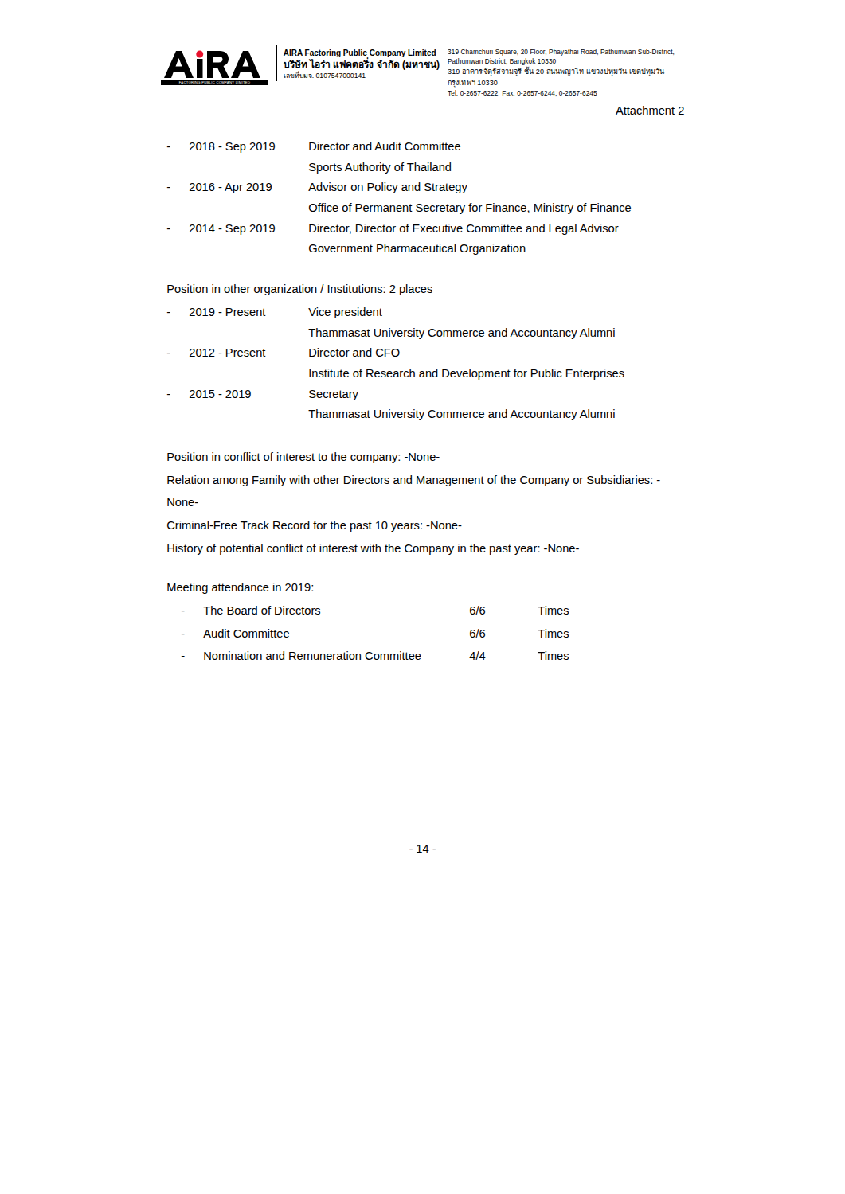FACTORING PUBLIC COMPANY LIMITED
AIRA Factoring Public Company Limited
บริษัท ไอร่า แฟคตอริ่ง จำกัด (มหาชน)
เลขที่บมจ. 0107547000141
319 Chamchuri Square, 20 Floor, Phayathai Road, Pathumwan Sub-District, Pathumwan District, Bangkok 10330
319 อาคารจัตุรัสจามจุรี ชั้น 20 ถนนพญาไท แขวงปทุมวัน เขตปทุมวัน กรุงเทพฯ 10330
Tel. 0-2657-6222 Fax: 0-2657-6244, 0-2657-6245
Attachment 2
| - | 2018 - Sep 2019 | Director and Audit Committee |
| | | Sports Authority of Thailand |
| - | 2016 - Apr 2019 | Advisor on Policy and Strategy |
| | | Office of Permanent Secretary for Finance, Ministry of Finance |
| - | 2014 - Sep 2019 | Director, Director of Executive Committee and Legal Advisor |
| | | Government Pharmaceutical Organization |
Position in other organization / Institutions: 2 places
| - | 2019 - Present | Vice president |
| | | Thammasat University Commerce and Accountancy Alumni |
| - | 2012 - Present | Director and CFO |
| | | Institute of Research and Development for Public Enterprises |
| - | 2015 - 2019 | Secretary |
| | | Thammasat University Commerce and Accountancy Alumni |
Position in conflict of interest to the company: -None-
Relation among Family with other Directors and Management of the Company or Subsidiaries: -None-
Criminal-Free Track Record for the past 10 years: -None-
History of potential conflict of interest with the Company in the past year: -None-
Meeting attendance in 2019:
| - | The Board of Directors | 6/6 | Times |
| - | Audit Committee | 6/6 | Times |
| - | Nomination and Remuneration Committee | 4/4 | Times |
- 14 -